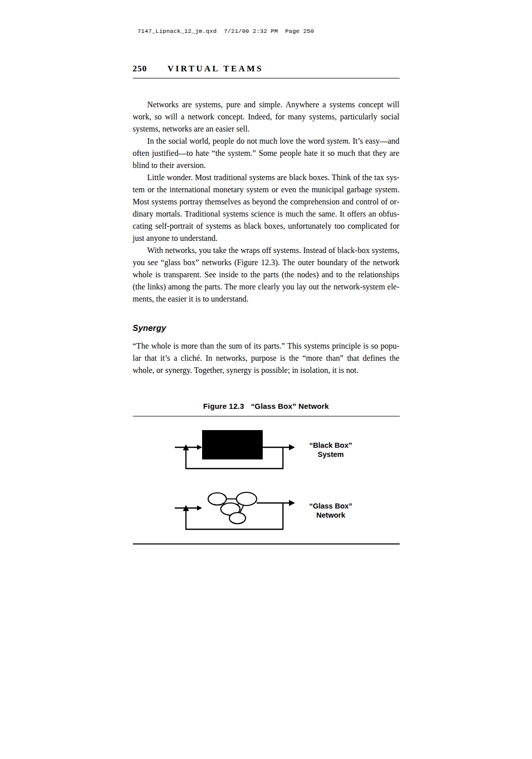7147_Lipnack_12_jm.qxd 7/21/00 2:32 PM Page 250
250 VIRTUAL TEAMS
Networks are systems, pure and simple. Anywhere a systems concept will work, so will a network concept. Indeed, for many systems, particularly social systems, networks are an easier sell.
In the social world, people do not much love the word system. It’s easy—and often justified—to hate “the system.” Some people hate it so much that they are blind to their aversion.
Little wonder. Most traditional systems are black boxes. Think of the tax system or the international monetary system or even the municipal garbage system. Most systems portray themselves as beyond the comprehension and control of ordinary mortals. Traditional systems science is much the same. It offers an obfuscating self-portrait of systems as black boxes, unfortunately too complicated for just anyone to understand.
With networks, you take the wraps off systems. Instead of black-box systems, you see “glass box” networks (Figure 12.3). The outer boundary of the network whole is transparent. See inside to the parts (the nodes) and to the relationships (the links) among the parts. The more clearly you lay out the network-system elements, the easier it is to understand.
Synergy
“The whole is more than the sum of its parts.” This systems principle is so popular that it’s a cliché. In networks, purpose is the “more than” that defines the whole, or synergy. Together, synergy is possible; in isolation, it is not.
Figure 12.3 “Glass Box” Network
“Black Box”
System
“Glass Box”
Network